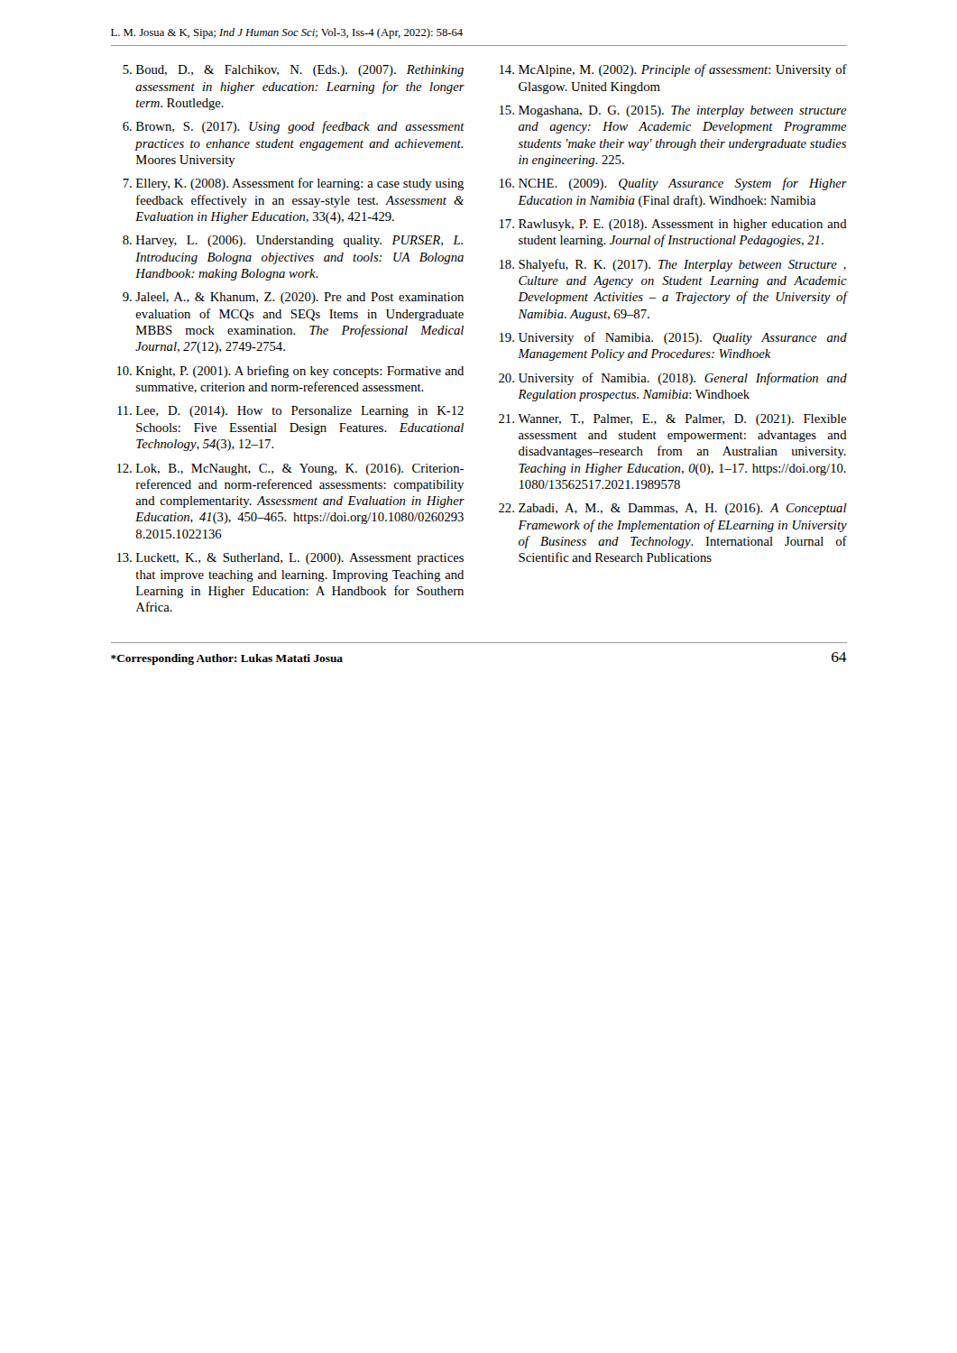L. M. Josua & K, Sipa; Ind J Human Soc Sci; Vol-3, Iss-4 (Apr, 2022): 58-64
Boud, D., & Falchikov, N. (Eds.). (2007). Rethinking assessment in higher education: Learning for the longer term. Routledge.
Brown, S. (2017). Using good feedback and assessment practices to enhance student engagement and achievement. Moores University
Ellery, K. (2008). Assessment for learning: a case study using feedback effectively in an essay-style test. Assessment & Evaluation in Higher Education, 33(4), 421-429.
Harvey, L. (2006). Understanding quality. PURSER, L. Introducing Bologna objectives and tools: UA Bologna Handbook: making Bologna work.
Jaleel, A., & Khanum, Z. (2020). Pre and Post examination evaluation of MCQs and SEQs Items in Undergraduate MBBS mock examination. The Professional Medical Journal, 27(12), 2749-2754.
Knight, P. (2001). A briefing on key concepts: Formative and summative, criterion and norm-referenced assessment.
Lee, D. (2014). How to Personalize Learning in K-12 Schools: Five Essential Design Features. Educational Technology, 54(3), 12–17.
Lok, B., McNaught, C., & Young, K. (2016). Criterion-referenced and norm-referenced assessments: compatibility and complementarity. Assessment and Evaluation in Higher Education, 41(3), 450–465. https://doi.org/10.1080/02602938.2015.1022136
Luckett, K., & Sutherland, L. (2000). Assessment practices that improve teaching and learning. Improving Teaching and Learning in Higher Education: A Handbook for Southern Africa.
McAlpine, M. (2002). Principle of assessment: University of Glasgow. United Kingdom
Mogashana, D. G. (2015). The interplay between structure and agency: How Academic Development Programme students 'make their way' through their undergraduate studies in engineering. 225.
NCHE. (2009). Quality Assurance System for Higher Education in Namibia (Final draft). Windhoek: Namibia
Rawlusyk, P. E. (2018). Assessment in higher education and student learning. Journal of Instructional Pedagogies, 21.
Shalyefu, R. K. (2017). The Interplay between Structure , Culture and Agency on Student Learning and Academic Development Activities – a Trajectory of the University of Namibia. August, 69–87.
University of Namibia. (2015). Quality Assurance and Management Policy and Procedures: Windhoek
University of Namibia. (2018). General Information and Regulation prospectus. Namibia: Windhoek
Wanner, T., Palmer, E., & Palmer, D. (2021). Flexible assessment and student empowerment: advantages and disadvantages–research from an Australian university. Teaching in Higher Education, 0(0), 1–17. https://doi.org/10.1080/13562517.2021.1989578
Zabadi, A, M., & Dammas, A, H. (2016). A Conceptual Framework of the Implementation of ELearning in University of Business and Technology. International Journal of Scientific and Research Publications
*Corresponding Author: Lukas Matati Josua 64